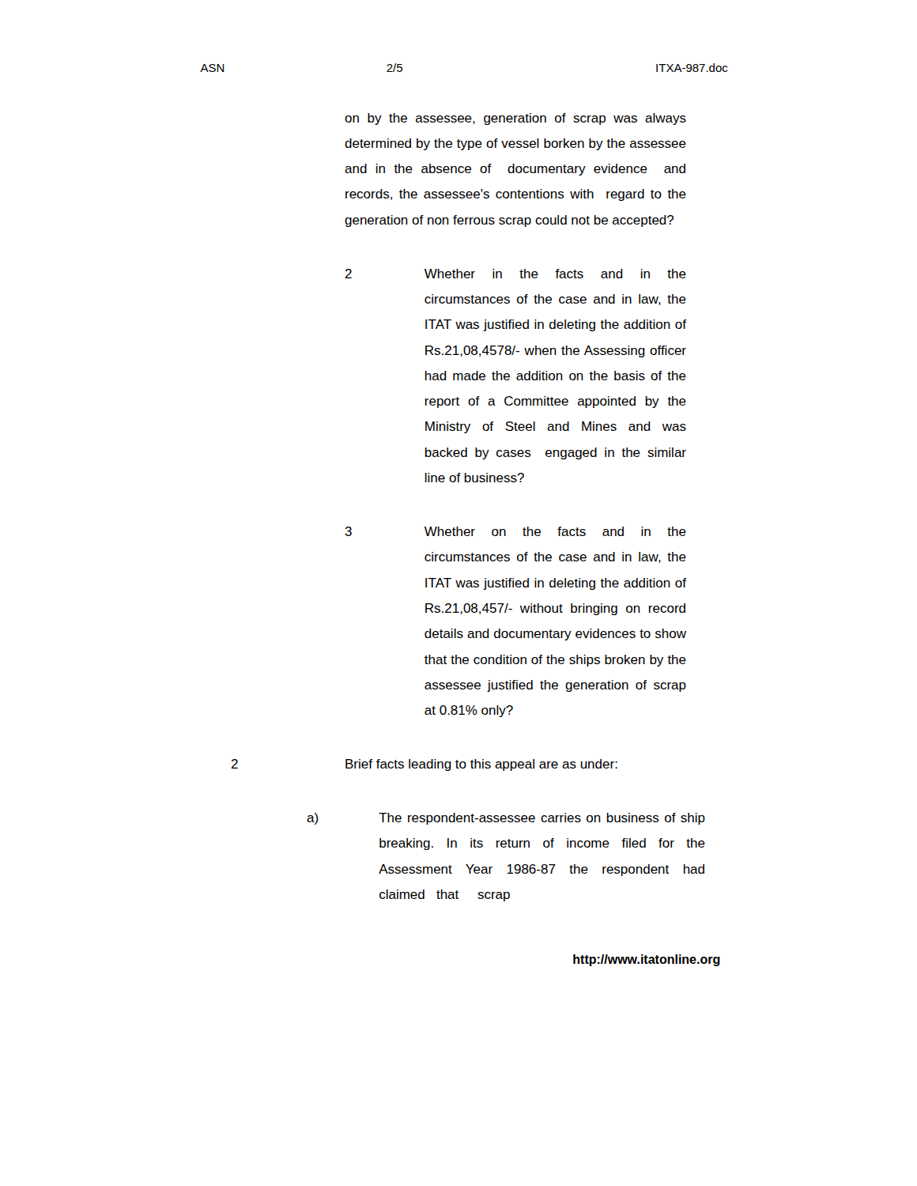ASN
2/5
ITXA-987.doc
on by the assessee, generation of scrap was always determined by the type of vessel borken by the assessee and in the absence of documentary evidence and records, the assessee's contentions with regard to the generation of non ferrous scrap could not be accepted?
2
Whether in the facts and in the circumstances of the case and in law, the ITAT was justified in deleting the addition of Rs.21,08,4578/- when the Assessing officer had made the addition on the basis of the report of a Committee appointed by the Ministry of Steel and Mines and was backed by cases engaged in the similar line of business?
3
Whether on the facts and in the circumstances of the case and in law, the ITAT was justified in deleting the addition of Rs.21,08,457/- without bringing on record details and documentary evidences to show that the condition of the ships broken by the assessee justified the generation of scrap at 0.81% only?
2
Brief facts leading to this appeal are as under:
a)
The respondent-assessee carries on business of ship breaking. In its return of income filed for the Assessment Year 1986-87 the respondent had claimed that scrap
http://www.itatonline.org